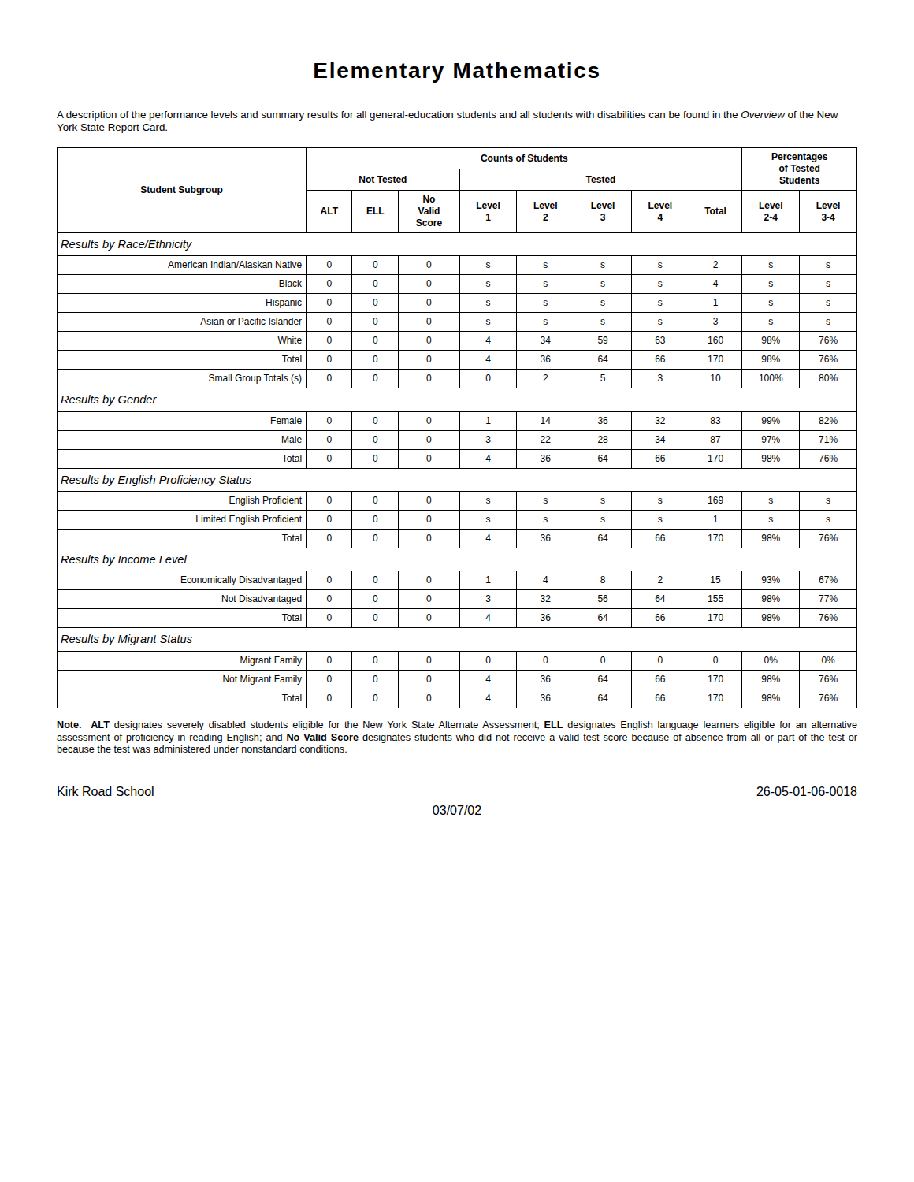Elementary Mathematics
A description of the performance levels and summary results for all general-education students and all students with disabilities can be found in the Overview of the New York State Report Card.
Elementary Mathematics results by student subgroup
| Student Subgroup | Counts of Students | Percentages of Tested Students |
| --- | --- | --- |
| Not Tested | Tested |
| ALT | ELL | No Valid Score | Level 1 | Level 2 | Level 3 | Level 4 | Total | Level 2-4 | Level 3-4 |
| Results by Race/Ethnicity |
| American Indian/Alaskan Native | 0 | 0 | 0 | s | s | s | s | 2 | s | s |
| Black | 0 | 0 | 0 | s | s | s | s | 4 | s | s |
| Hispanic | 0 | 0 | 0 | s | s | s | s | 1 | s | s |
| Asian or Pacific Islander | 0 | 0 | 0 | s | s | s | s | 3 | s | s |
| White | 0 | 0 | 0 | 4 | 34 | 59 | 63 | 160 | 98% | 76% |
| Total | 0 | 0 | 0 | 4 | 36 | 64 | 66 | 170 | 98% | 76% |
| Small Group Totals (s) | 0 | 0 | 0 | 0 | 2 | 5 | 3 | 10 | 100% | 80% |
| Results by Gender |
| Female | 0 | 0 | 0 | 1 | 14 | 36 | 32 | 83 | 99% | 82% |
| Male | 0 | 0 | 0 | 3 | 22 | 28 | 34 | 87 | 97% | 71% |
| Total | 0 | 0 | 0 | 4 | 36 | 64 | 66 | 170 | 98% | 76% |
| Results by English Proficiency Status |
| English Proficient | 0 | 0 | 0 | s | s | s | s | 169 | s | s |
| Limited English Proficient | 0 | 0 | 0 | s | s | s | s | 1 | s | s |
| Total | 0 | 0 | 0 | 4 | 36 | 64 | 66 | 170 | 98% | 76% |
| Results by Income Level |
| Economically Disadvantaged | 0 | 0 | 0 | 1 | 4 | 8 | 2 | 15 | 93% | 67% |
| Not Disadvantaged | 0 | 0 | 0 | 3 | 32 | 56 | 64 | 155 | 98% | 77% |
| Total | 0 | 0 | 0 | 4 | 36 | 64 | 66 | 170 | 98% | 76% |
| Results by Migrant Status |
| Migrant Family | 0 | 0 | 0 | 0 | 0 | 0 | 0 | 0 | 0% | 0% |
| Not Migrant Family | 0 | 0 | 0 | 4 | 36 | 64 | 66 | 170 | 98% | 76% |
| Total | 0 | 0 | 0 | 4 | 36 | 64 | 66 | 170 | 98% | 76% |
Note. ALT designates severely disabled students eligible for the New York State Alternate Assessment; ELL designates English language learners eligible for an alternative assessment of proficiency in reading English; and No Valid Score designates students who did not receive a valid test score because of absence from all or part of the test or because the test was administered under nonstandard conditions.
Kirk Road School 26-05-01-06-0018
03/07/02